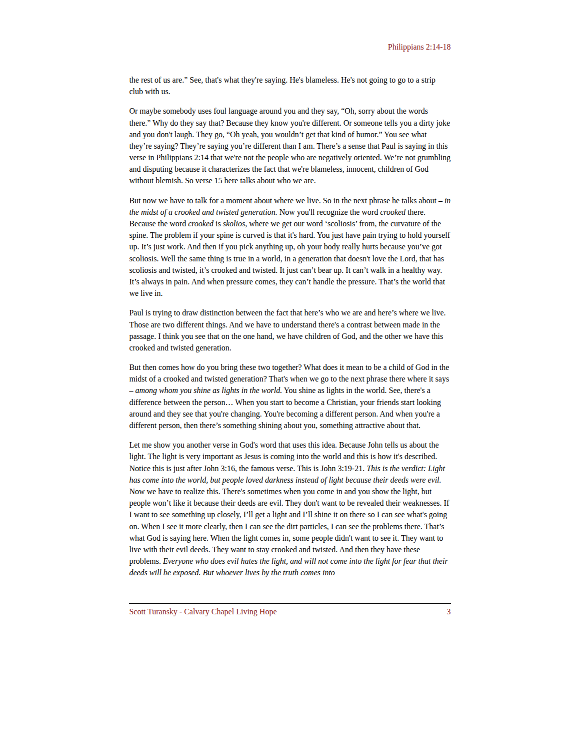Philippians 2:14-18
the rest of us are.” See, that's what they're saying. He's blameless. He's not going to go to a strip club with us.
Or maybe somebody uses foul language around you and they say, “Oh, sorry about the words there.” Why do they say that? Because they know you're different. Or someone tells you a dirty joke and you don't laugh. They go, “Oh yeah, you wouldn’t get that kind of humor.” You see what they’re saying? They’re saying you’re different than I am. There’s a sense that Paul is saying in this verse in Philippians 2:14 that we're not the people who are negatively oriented. We’re not grumbling and disputing because it characterizes the fact that we're blameless, innocent, children of God without blemish. So verse 15 here talks about who we are.
But now we have to talk for a moment about where we live. So in the next phrase he talks about – in the midst of a crooked and twisted generation. Now you'll recognize the word crooked there. Because the word crooked is skolios, where we get our word ‘scoliosis’ from, the curvature of the spine. The problem if your spine is curved is that it's hard. You just have pain trying to hold yourself up. It’s just work. And then if you pick anything up, oh your body really hurts because you’ve got scoliosis. Well the same thing is true in a world, in a generation that doesn't love the Lord, that has scoliosis and twisted, it’s crooked and twisted. It just can’t bear up. It can’t walk in a healthy way. It’s always in pain. And when pressure comes, they can’t handle the pressure. That’s the world that we live in.
Paul is trying to draw distinction between the fact that here’s who we are and here’s where we live. Those are two different things. And we have to understand there's a contrast between made in the passage. I think you see that on the one hand, we have children of God, and the other we have this crooked and twisted generation.
But then comes how do you bring these two together? What does it mean to be a child of God in the midst of a crooked and twisted generation? That's when we go to the next phrase there where it says – among whom you shine as lights in the world. You shine as lights in the world. See, there's a difference between the person… When you start to become a Christian, your friends start looking around and they see that you're changing. You're becoming a different person. And when you're a different person, then there’s something shining about you, something attractive about that.
Let me show you another verse in God's word that uses this idea. Because John tells us about the light. The light is very important as Jesus is coming into the world and this is how it's described. Notice this is just after John 3:16, the famous verse. This is John 3:19-21. This is the verdict: Light has come into the world, but people loved darkness instead of light because their deeds were evil. Now we have to realize this. There's sometimes when you come in and you show the light, but people won’t like it because their deeds are evil. They don't want to be revealed their weaknesses. If I want to see something up closely, I’ll get a light and I’ll shine it on there so I can see what's going on. When I see it more clearly, then I can see the dirt particles, I can see the problems there. That’s what God is saying here. When the light comes in, some people didn't want to see it. They want to live with their evil deeds. They want to stay crooked and twisted. And then they have these problems. Everyone who does evil hates the light, and will not come into the light for fear that their deeds will be exposed. But whoever lives by the truth comes into
Scott Turansky - Calvary Chapel Living Hope 3